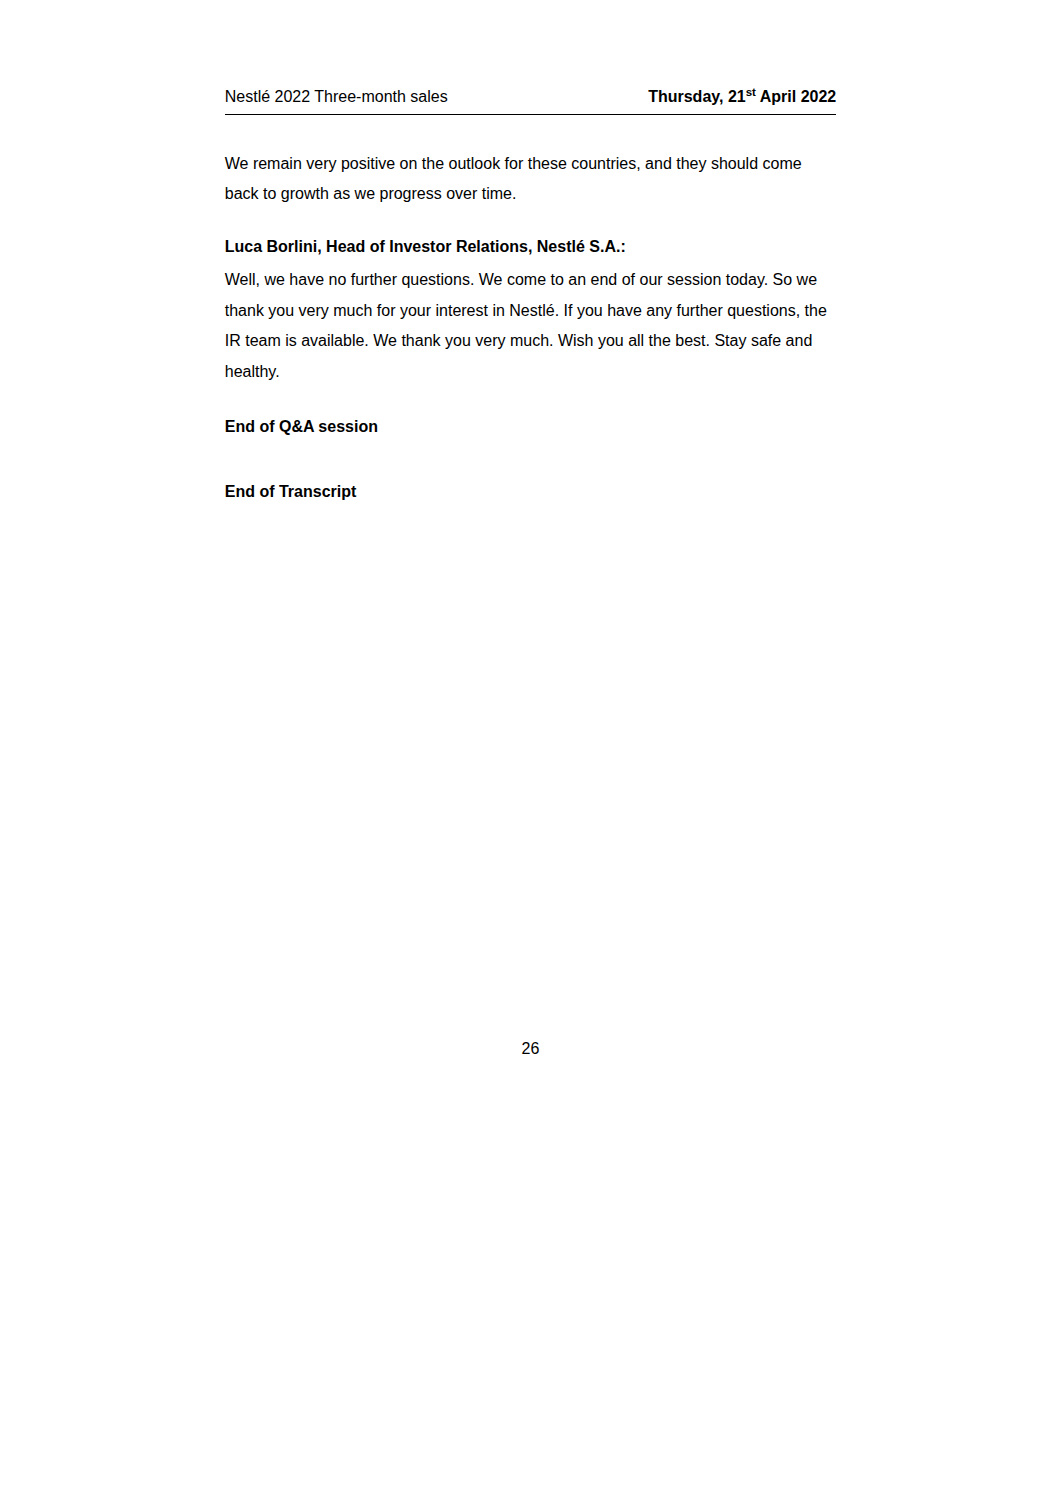Nestlé 2022 Three-month sales
Thursday, 21st April 2022
We remain very positive on the outlook for these countries, and they should come back to growth as we progress over time.
Luca Borlini, Head of Investor Relations, Nestlé S.A.:
Well, we have no further questions. We come to an end of our session today. So we thank you very much for your interest in Nestlé. If you have any further questions, the IR team is available. We thank you very much. Wish you all the best. Stay safe and healthy.
End of Q&A session
End of Transcript
26